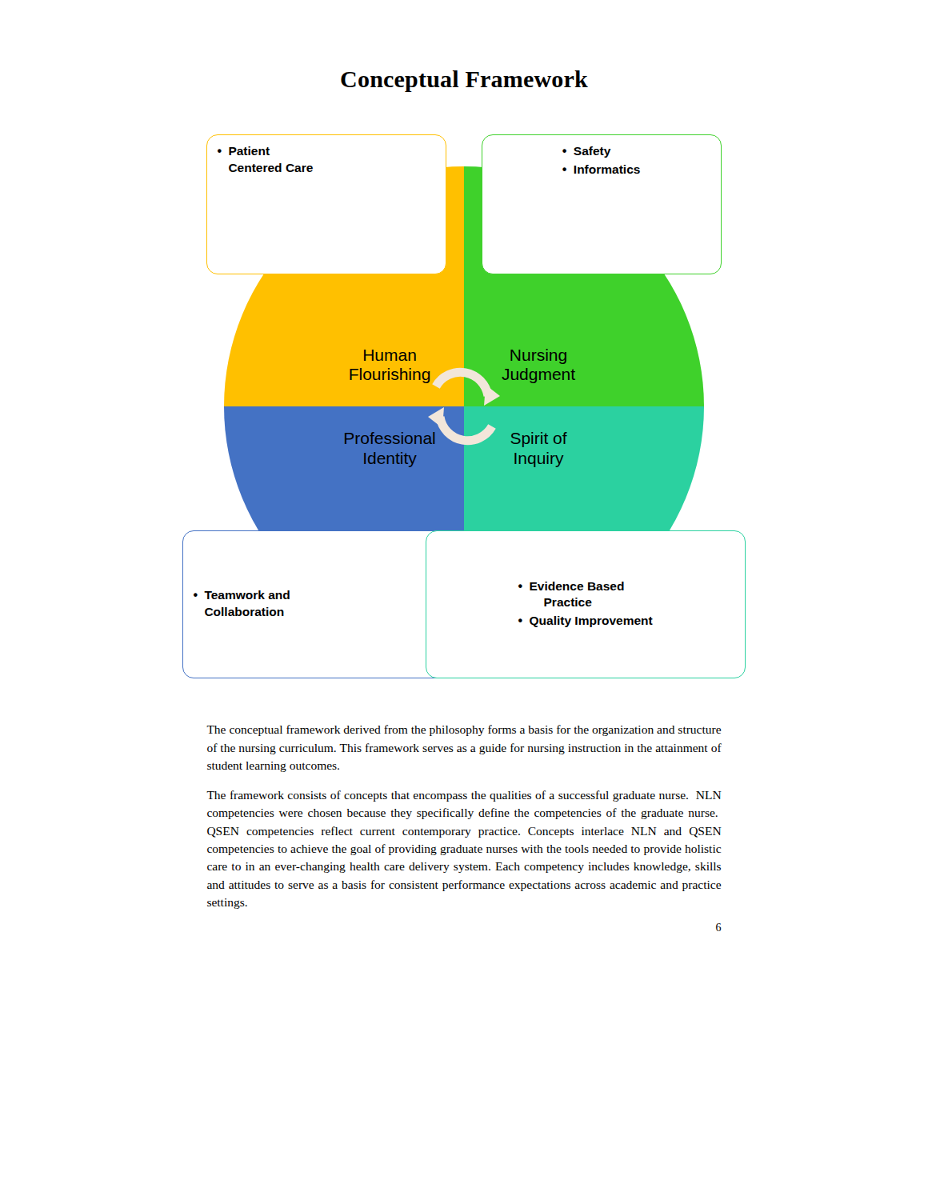Conceptual Framework
Patient
Centered Care
Safety
Informatics
Teamwork and
Collaboration
Evidence Based
Practice
Quality Improvement
Human
Flourishing
Nursing
Judgment
Professional
Identity
Spirit of
Inquiry
The conceptual framework derived from the philosophy forms a basis for the organization and structure of the nursing curriculum. This framework serves as a guide for nursing instruction in the attainment of student learning outcomes.
The framework consists of concepts that encompass the qualities of a successful graduate nurse. NLN competencies were chosen because they specifically define the competencies of the graduate nurse. QSEN competencies reflect current contemporary practice. Concepts interlace NLN and QSEN competencies to achieve the goal of providing graduate nurses with the tools needed to provide holistic care to in an ever-changing health care delivery system. Each competency includes knowledge, skills and attitudes to serve as a basis for consistent performance expectations across academic and practice settings.
6